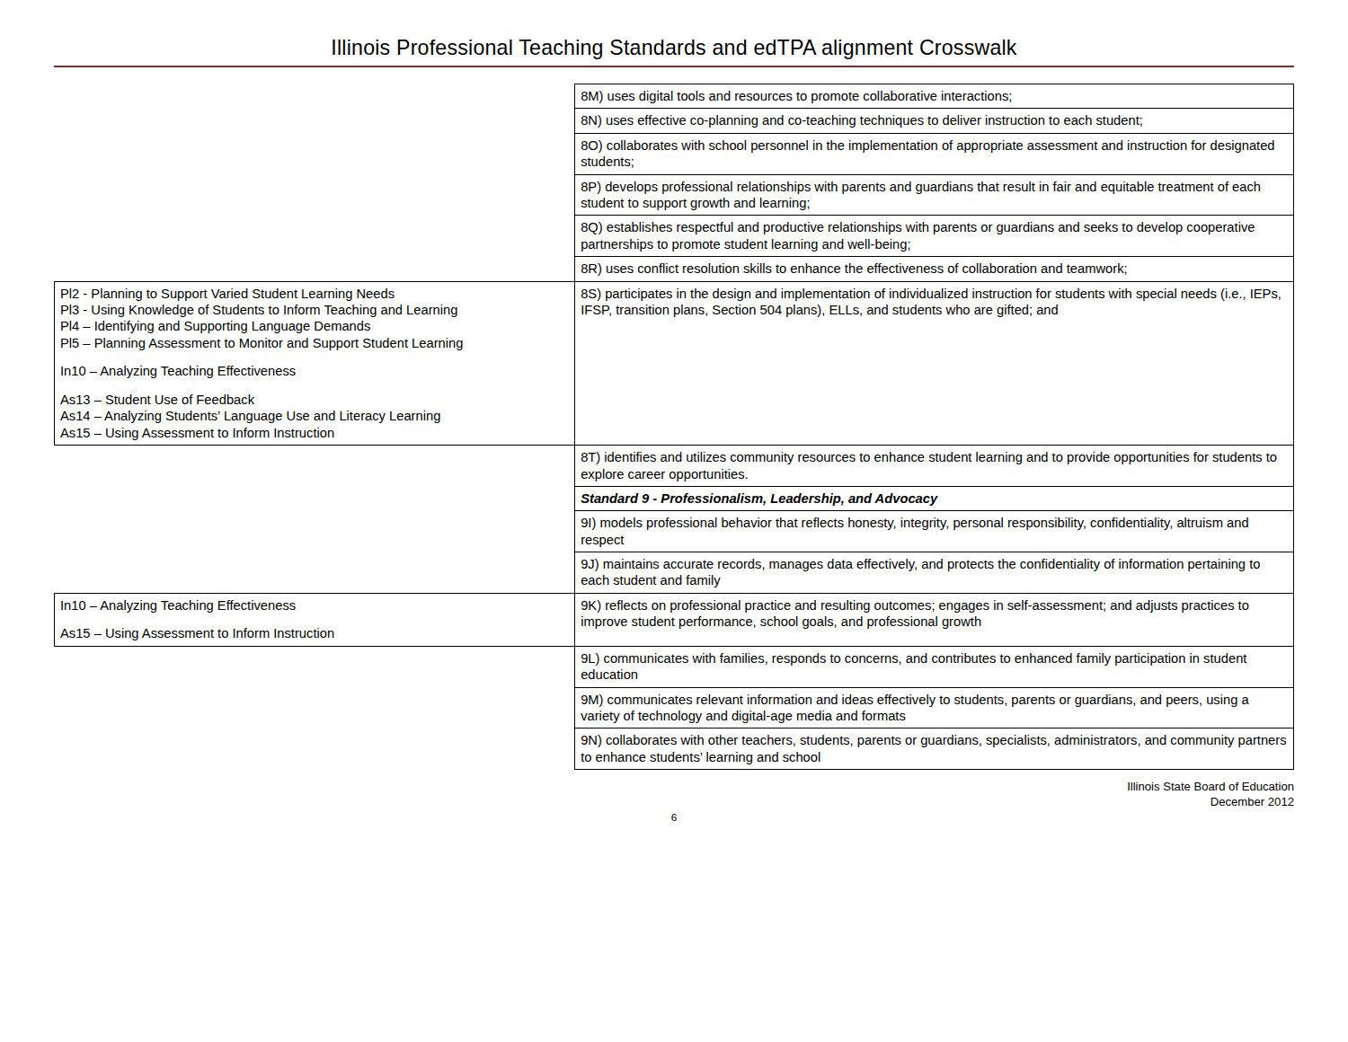Illinois Professional Teaching Standards and edTPA alignment Crosswalk
| | 8M) uses digital tools and resources to promote collaborative interactions; |
| | 8N) uses effective co-planning and co-teaching techniques to deliver instruction to each student; |
| | 8O) collaborates with school personnel in the implementation of appropriate assessment and instruction for designated students; |
| | 8P) develops professional relationships with parents and guardians that result in fair and equitable treatment of each student to support growth and learning; |
| | 8Q) establishes respectful and productive relationships with parents or guardians and seeks to develop cooperative partnerships to promote student learning and well-being; |
| | 8R) uses conflict resolution skills to enhance the effectiveness of collaboration and teamwork; |
| Pl2 - Planning to Support Varied Student Learning Needs Pl3 - Using Knowledge of Students to Inform Teaching and Learning Pl4 – Identifying and Supporting Language Demands Pl5 – Planning Assessment to Monitor and Support Student Learning In10 – Analyzing Teaching Effectiveness As13 – Student Use of Feedback As14 – Analyzing Students’ Language Use and Literacy Learning As15 – Using Assessment to Inform Instruction | 8S) participates in the design and implementation of individualized instruction for students with special needs (i.e., IEPs, IFSP, transition plans, Section 504 plans), ELLs, and students who are gifted; and |
| | 8T) identifies and utilizes community resources to enhance student learning and to provide opportunities for students to explore career opportunities. |
| | Standard 9 - Professionalism, Leadership, and Advocacy |
| | 9I) models professional behavior that reflects honesty, integrity, personal responsibility, confidentiality, altruism and respect |
| | 9J) maintains accurate records, manages data effectively, and protects the confidentiality of information pertaining to each student and family |
| In10 – Analyzing Teaching Effectiveness As15 – Using Assessment to Inform Instruction | 9K) reflects on professional practice and resulting outcomes; engages in self-assessment; and adjusts practices to improve student performance, school goals, and professional growth |
| | 9L) communicates with families, responds to concerns, and contributes to enhanced family participation in student education |
| | 9M) communicates relevant information and ideas effectively to students, parents or guardians, and peers, using a variety of technology and digital-age media and formats |
| | 9N) collaborates with other teachers, students, parents or guardians, specialists, administrators, and community partners to enhance students’ learning and school |
Illinois State Board of Education
December 2012
6